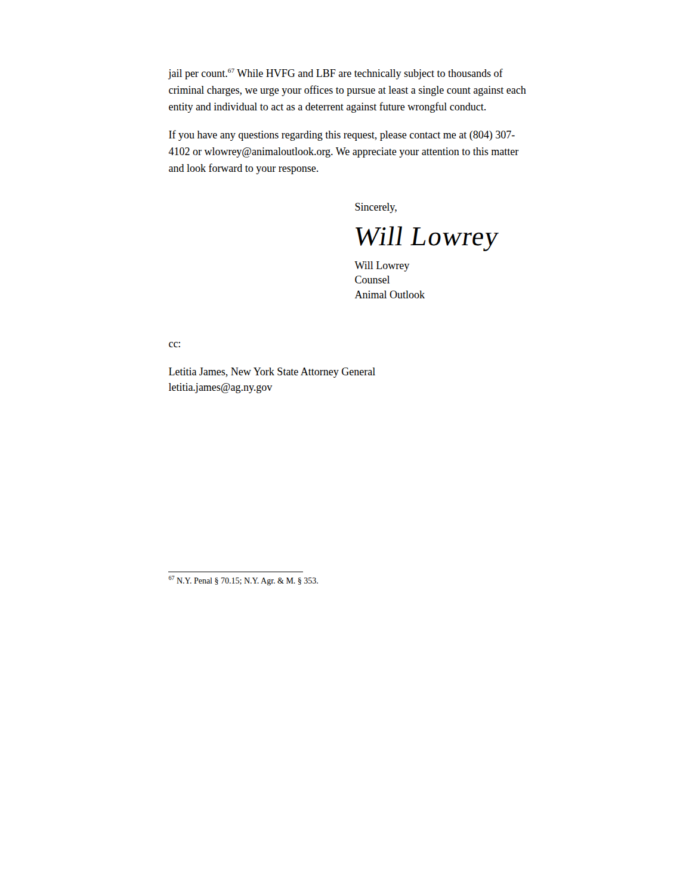jail per count.67 While HVFG and LBF are technically subject to thousands of criminal charges, we urge your offices to pursue at least a single count against each entity and individual to act as a deterrent against future wrongful conduct.
If you have any questions regarding this request, please contact me at (804) 307-4102 or wlowrey@animaloutlook.org. We appreciate your attention to this matter and look forward to your response.
Sincerely,
Will Lowrey
Will Lowrey
Counsel
Animal Outlook
cc:
Letitia James, New York State Attorney General
letitia.james@ag.ny.gov
67 N.Y. Penal § 70.15; N.Y. Agr. & M. § 353.